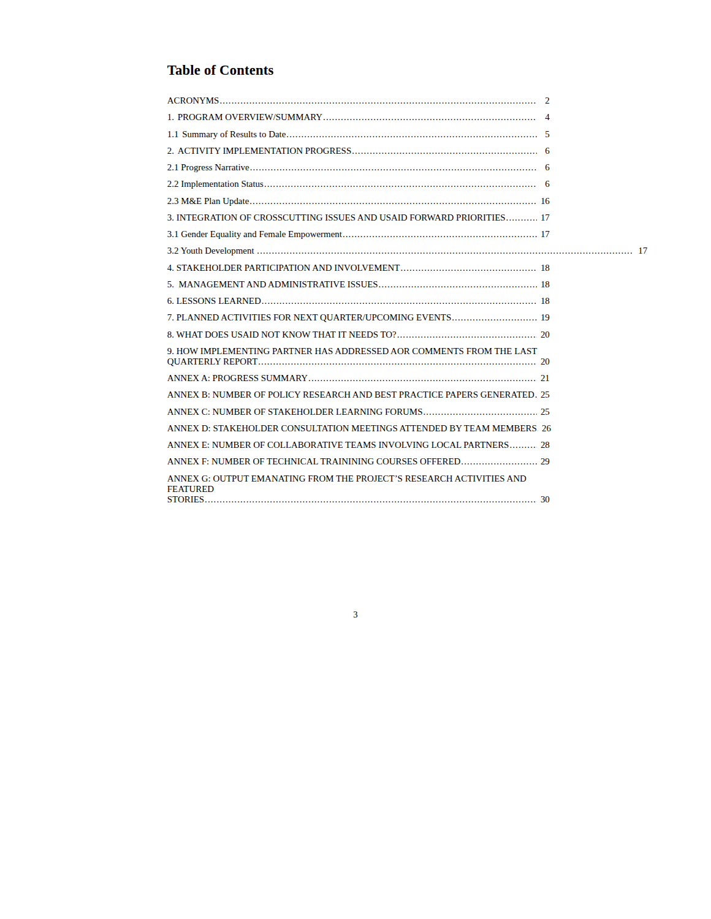Table of Contents
ACRONYMS ................................................................................................................................................. 2
1. PROGRAM OVERVIEW/SUMMARY ................................................................................................... 4
1.1 Summary of Results to Date ......................................................................................................... 5
2. ACTIVITY IMPLEMENTATION PROGRESS ..................................................................................... 6
2.1 Progress Narrative ................................................................................................................................. 6
2.2 Implementation Status ......................................................................................................................... 6
2.3 M&E Plan Update .............................................................................................................................. 16
3. INTEGRATION OF CROSSCUTTING ISSUES AND USAID FORWARD PRIORITIES ............... 17
3.1 Gender Equality and Female Empowerment .................................................................................... 17
3.2 Youth Development </span ............................................................................................................................... 17
4. STAKEHOLDER PARTICIPATION AND INVOLVEMENT ........................................................... 18
5. MANAGEMENT AND ADMINISTRATIVE ISSUES ....................................................................... 18
6. LESSONS LEARNED ........................................................................................................................... 18
7. PLANNED ACTIVITIES FOR NEXT QUARTER/UPCOMING EVENTS ....................................... 19
8. WHAT DOES USAID NOT KNOW THAT IT NEEDS TO? ............................................................. 20
9. HOW IMPLEMENTING PARTNER HAS ADDRESSED AOR COMMENTS FROM THE LAST QUARTERLY REPORT ................................................................................................................................. 20
ANNEX A: PROGRESS SUMMARY ......................................................................................................... 21
ANNEX B: NUMBER OF POLICY RESEARCH AND BEST PRACTICE PAPERS GENERATED ................ 25
ANNEX C: NUMBER OF STAKEHOLDER LEARNING FORUMS ............................................................. 25
ANNEX D: STAKEHOLDER CONSULTATION MEETINGS ATTENDED BY TEAM MEMBERS .............. 26
ANNEX E: NUMBER OF COLLABORATIVE TEAMS INVOLVING LOCAL PARTNERS .......................... 28
ANNEX F: NUMBER OF TECHNICAL TRAININING COURSES OFFERED ............................................. 29
ANNEX G: OUTPUT EMANATING FROM THE PROJECT’S RESEARCH ACTIVITIES AND FEATURED STORIES ............................................................................................................................................................. 30
3